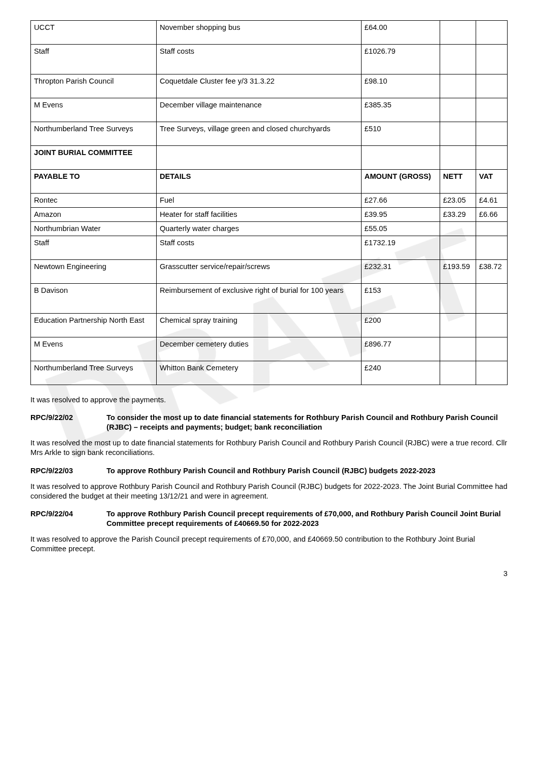DRAFT
| UCCT | November shopping bus | £64.00 | | |
| Staff | Staff costs | £1026.79 | | |
| Thropton Parish Council | Coquetdale Cluster fee y/3 31.3.22 | £98.10 | | |
| M Evens | December village maintenance | £385.35 | | |
| Northumberland Tree Surveys | Tree Surveys, village green and closed churchyards | £510 | | |
| JOINT BURIAL COMMITTEE | | | | |
| PAYABLE TO | DETAILS | AMOUNT (GROSS) | NETT | VAT |
| Rontec | Fuel | £27.66 | £23.05 | £4.61 |
| Amazon | Heater for staff facilities | £39.95 | £33.29 | £6.66 |
| Northumbrian Water | Quarterly water charges | £55.05 | | |
| Staff | Staff costs | £1732.19 | | |
| Newtown Engineering | Grasscutter service/repair/screws | £232.31 | £193.59 | £38.72 |
| B Davison | Reimbursement of exclusive right of burial for 100 years | £153 | | |
| Education Partnership North East | Chemical spray training | £200 | | |
| M Evens | December cemetery duties | £896.77 | | |
| Northumberland Tree Surveys | Whitton Bank Cemetery | £240 | | |
It was resolved to approve the payments.
RPC/9/22/02 To consider the most up to date financial statements for Rothbury Parish Council and Rothbury Parish Council (RJBC) – receipts and payments; budget; bank reconciliation
It was resolved the most up to date financial statements for Rothbury Parish Council and Rothbury Parish Council (RJBC) were a true record. Cllr Mrs Arkle to sign bank reconciliations.
RPC/9/22/03 To approve Rothbury Parish Council and Rothbury Parish Council (RJBC) budgets 2022-2023
It was resolved to approve Rothbury Parish Council and Rothbury Parish Council (RJBC) budgets for 2022-2023. The Joint Burial Committee had considered the budget at their meeting 13/12/21 and were in agreement.
RPC/9/22/04 To approve Rothbury Parish Council precept requirements of £70,000, and Rothbury Parish Council Joint Burial Committee precept requirements of £40669.50 for 2022-2023
It was resolved to approve the Parish Council precept requirements of £70,000, and £40669.50 contribution to the Rothbury Joint Burial Committee precept.
3